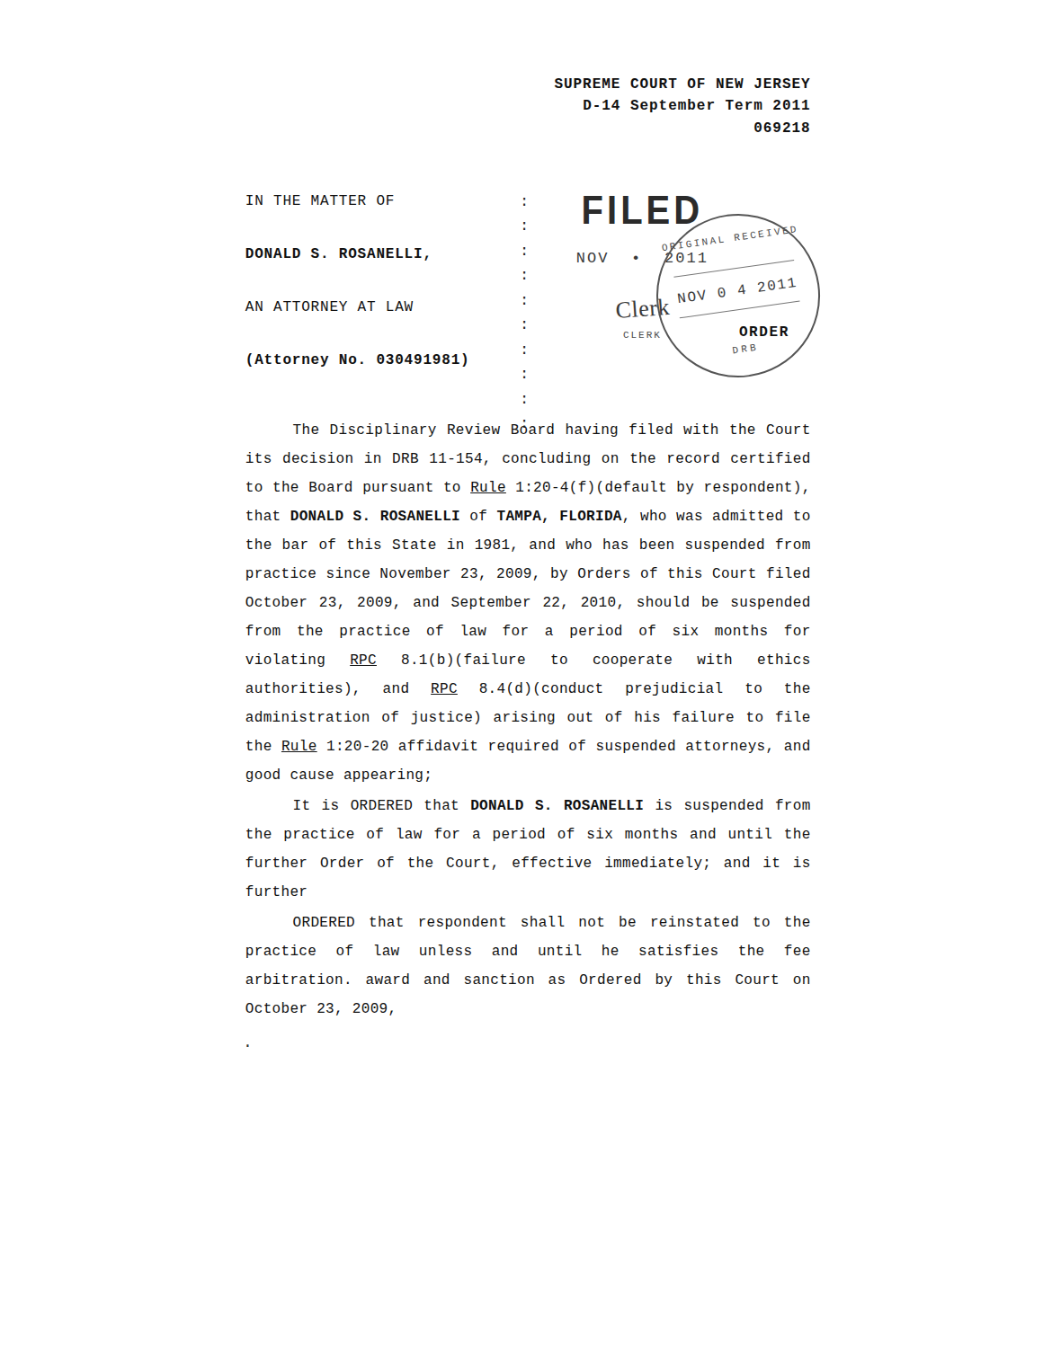SUPREME COURT OF NEW JERSEY
D-14 September Term 2011
069218
: : : : : : : : : :
FILED
NOV •     2011
Clerk
CLERK
ORIGINAL RECEIVED
NOV 0 4 2011
DRB
ORDER
IN THE MATTER OF
DONALD S. ROSANELLI,
AN ATTORNEY AT LAW
(Attorney No. 030491981)
The Disciplinary Review Board having filed with the Court its decision in DRB 11-154, concluding on the record certified to the Board pursuant to Rule 1:20-4(f)(default by respondent), that DONALD S. ROSANELLI of TAMPA, FLORIDA, who was admitted to the bar of this State in 1981, and who has been suspended from practice since November 23, 2009, by Orders of this Court filed October 23, 2009, and September 22, 2010, should be suspended from the practice of law for a period of six months for violating RPC 8.1(b)(failure to cooperate with ethics authorities), and RPC 8.4(d)(conduct prejudicial to the administration of justice) arising out of his failure to file the Rule 1:20-20 affidavit required of suspended attorneys, and good cause appearing;
It is ORDERED that DONALD S. ROSANELLI is suspended from the practice of law for a period of six months and until the further Order of the Court, effective immediately; and it is further
ORDERED that respondent shall not be reinstated to the practice of law unless and until he satisfies the fee arbitration. award and sanction as Ordered by this Court on October 23, 2009,
.